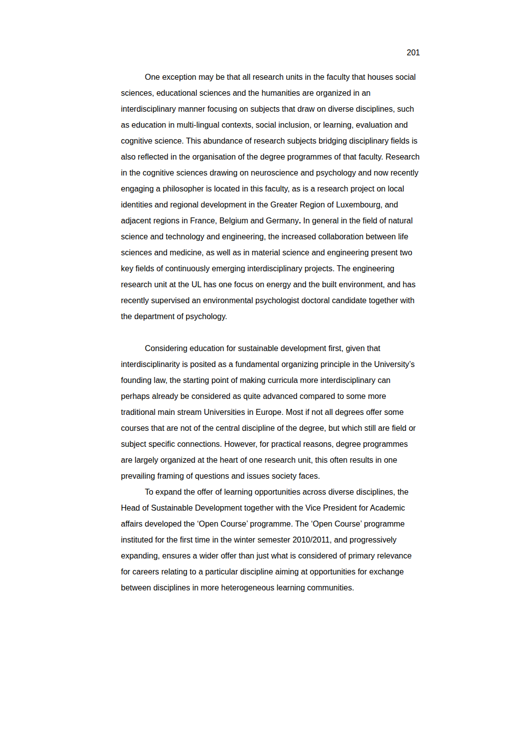201
One exception may be that all research units in the faculty that houses social sciences, educational sciences and the humanities are organized in an interdisciplinary manner focusing on subjects that draw on diverse disciplines, such as education in multi-lingual contexts, social inclusion, or learning, evaluation and cognitive science. This abundance of research subjects bridging disciplinary fields is also reflected in the organisation of the degree programmes of that faculty. Research in the cognitive sciences drawing on neuroscience and psychology and now recently engaging a philosopher is located in this faculty, as is a research project on local identities and regional development in the Greater Region of Luxembourg, and adjacent regions in France, Belgium and Germany. In general in the field of natural science and technology and engineering, the increased collaboration between life sciences and medicine, as well as in material science and engineering present two key fields of continuously emerging interdisciplinary projects. The engineering research unit at the UL has one focus on energy and the built environment, and has recently supervised an environmental psychologist doctoral candidate together with the department of psychology.
Considering education for sustainable development first, given that interdisciplinarity is posited as a fundamental organizing principle in the University’s founding law, the starting point of making curricula more interdisciplinary can perhaps already be considered as quite advanced compared to some more traditional main stream Universities in Europe. Most if not all degrees offer some courses that are not of the central discipline of the degree, but which still are field or subject specific connections. However, for practical reasons, degree programmes are largely organized at the heart of one research unit, this often results in one prevailing framing of questions and issues society faces.
To expand the offer of learning opportunities across diverse disciplines, the Head of Sustainable Development together with the Vice President for Academic affairs developed the ‘Open Course’ programme. The ‘Open Course’ programme instituted for the first time in the winter semester 2010/2011, and progressively expanding, ensures a wider offer than just what is considered of primary relevance for careers relating to a particular discipline aiming at opportunities for exchange between disciplines in more heterogeneous learning communities.